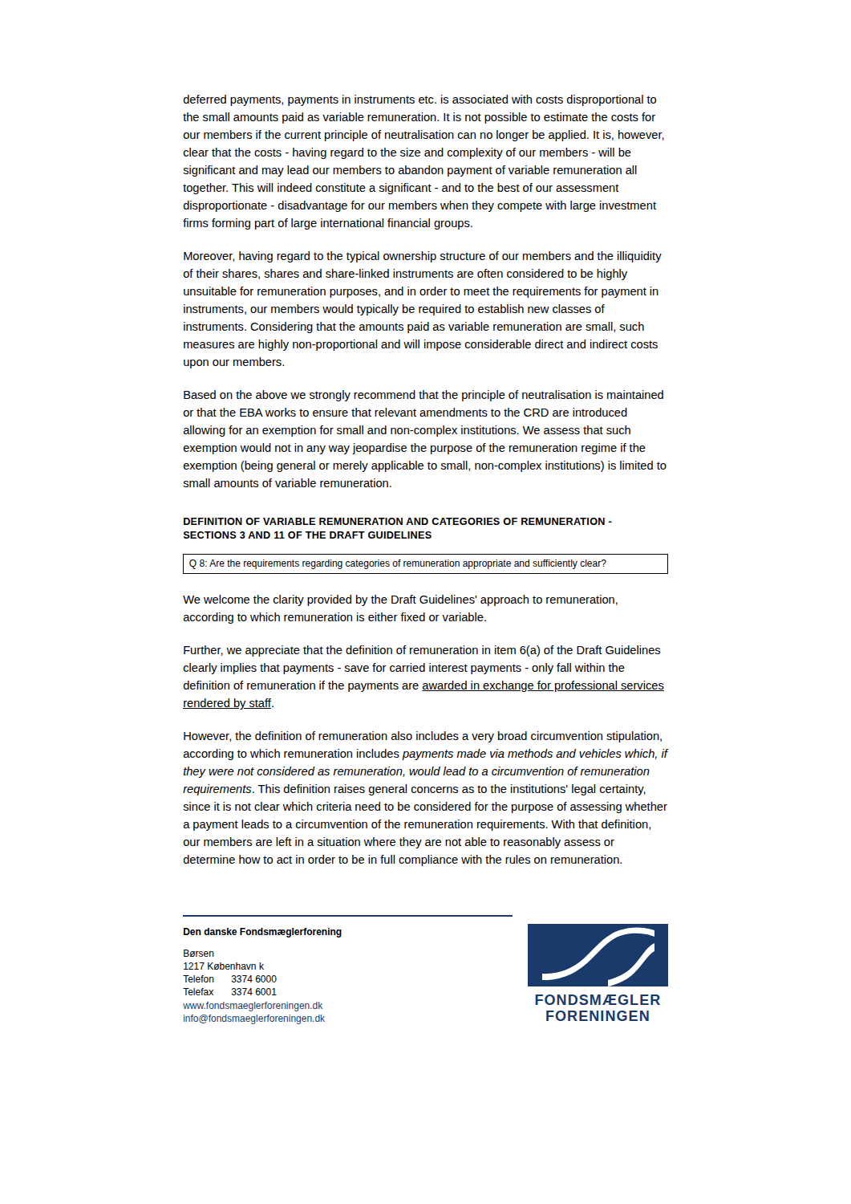deferred payments, payments in instruments etc. is associated with costs disproportional to the small amounts paid as variable remuneration. It is not possible to estimate the costs for our members if the current principle of neutralisation can no longer be applied. It is, however, clear that the costs - having regard to the size and complexity of our members - will be significant and may lead our members to abandon payment of variable remuneration all together. This will indeed constitute a significant - and to the best of our assessment disproportionate - disadvantage for our members when they compete with large investment firms forming part of large international financial groups.
Moreover, having regard to the typical ownership structure of our members and the illiquidity of their shares, shares and share-linked instruments are often considered to be highly unsuitable for remuneration purposes, and in order to meet the requirements for payment in instruments, our members would typically be required to establish new classes of instruments. Considering that the amounts paid as variable remuneration are small, such measures are highly non-proportional and will impose considerable direct and indirect costs upon our members.
Based on the above we strongly recommend that the principle of neutralisation is maintained or that the EBA works to ensure that relevant amendments to the CRD are introduced allowing for an exemption for small and non-complex institutions. We assess that such exemption would not in any way jeopardise the purpose of the remuneration regime if the exemption (being general or merely applicable to small, non-complex institutions) is limited to small amounts of variable remuneration.
DEFINITION OF VARIABLE REMUNERATION AND CATEGORIES OF REMUNERATION - SECTIONS 3 AND 11 OF THE DRAFT GUIDELINES
Q 8: Are the requirements regarding categories of remuneration appropriate and sufficiently clear?
We welcome the clarity provided by the Draft Guidelines' approach to remuneration, according to which remuneration is either fixed or variable.
Further, we appreciate that the definition of remuneration in item 6(a) of the Draft Guidelines clearly implies that payments - save for carried interest payments - only fall within the definition of remuneration if the payments are awarded in exchange for professional services rendered by staff.
However, the definition of remuneration also includes a very broad circumvention stipulation, according to which remuneration includes payments made via methods and vehicles which, if they were not considered as remuneration, would lead to a circumvention of remuneration requirements. This definition raises general concerns as to the institutions' legal certainty, since it is not clear which criteria need to be considered for the purpose of assessing whether a payment leads to a circumvention of the remuneration requirements. With that definition, our members are left in a situation where they are not able to reasonably assess or determine how to act in order to be in full compliance with the rules on remuneration.
Den danske Fondsmæglerforening
Børsen 1217 København k Telefon3374 6000 Telefax3374 6001 www.fondsmaeglerforeningen.dk info@fondsmaeglerforeningen.dk
FONDSMÆGLER
FORENINGEN